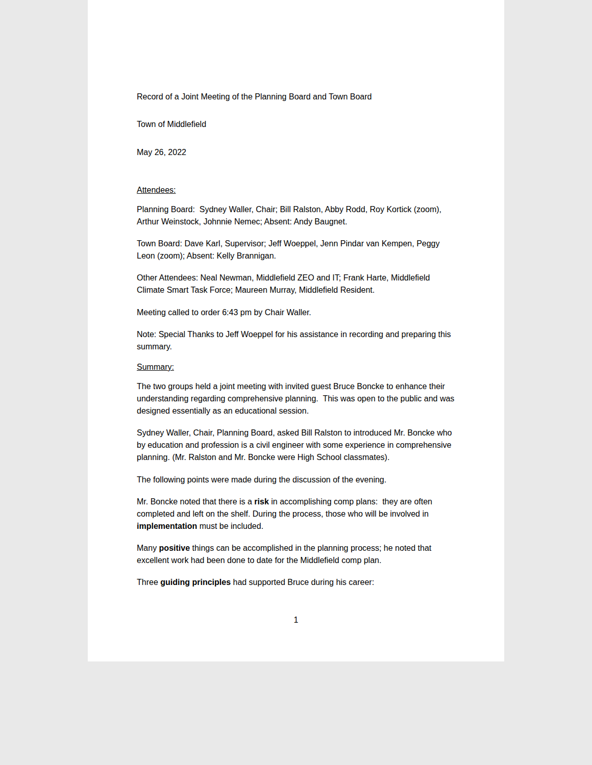Record of a Joint Meeting of the Planning Board and Town Board
Town of Middlefield
May 26, 2022
Attendees:
Planning Board: Sydney Waller, Chair; Bill Ralston, Abby Rodd, Roy Kortick (zoom), Arthur Weinstock, Johnnie Nemec; Absent: Andy Baugnet.
Town Board: Dave Karl, Supervisor; Jeff Woeppel, Jenn Pindar van Kempen, Peggy Leon (zoom); Absent: Kelly Brannigan.
Other Attendees: Neal Newman, Middlefield ZEO and IT; Frank Harte, Middlefield Climate Smart Task Force; Maureen Murray, Middlefield Resident.
Meeting called to order 6:43 pm by Chair Waller.
Note: Special Thanks to Jeff Woeppel for his assistance in recording and preparing this summary.
Summary:
The two groups held a joint meeting with invited guest Bruce Boncke to enhance their understanding regarding comprehensive planning. This was open to the public and was designed essentially as an educational session.
Sydney Waller, Chair, Planning Board, asked Bill Ralston to introduced Mr. Boncke who by education and profession is a civil engineer with some experience in comprehensive planning. (Mr. Ralston and Mr. Boncke were High School classmates).
The following points were made during the discussion of the evening.
Mr. Boncke noted that there is a risk in accomplishing comp plans: they are often completed and left on the shelf. During the process, those who will be involved in implementation must be included.
Many positive things can be accomplished in the planning process; he noted that excellent work had been done to date for the Middlefield comp plan.
Three guiding principles had supported Bruce during his career:
1